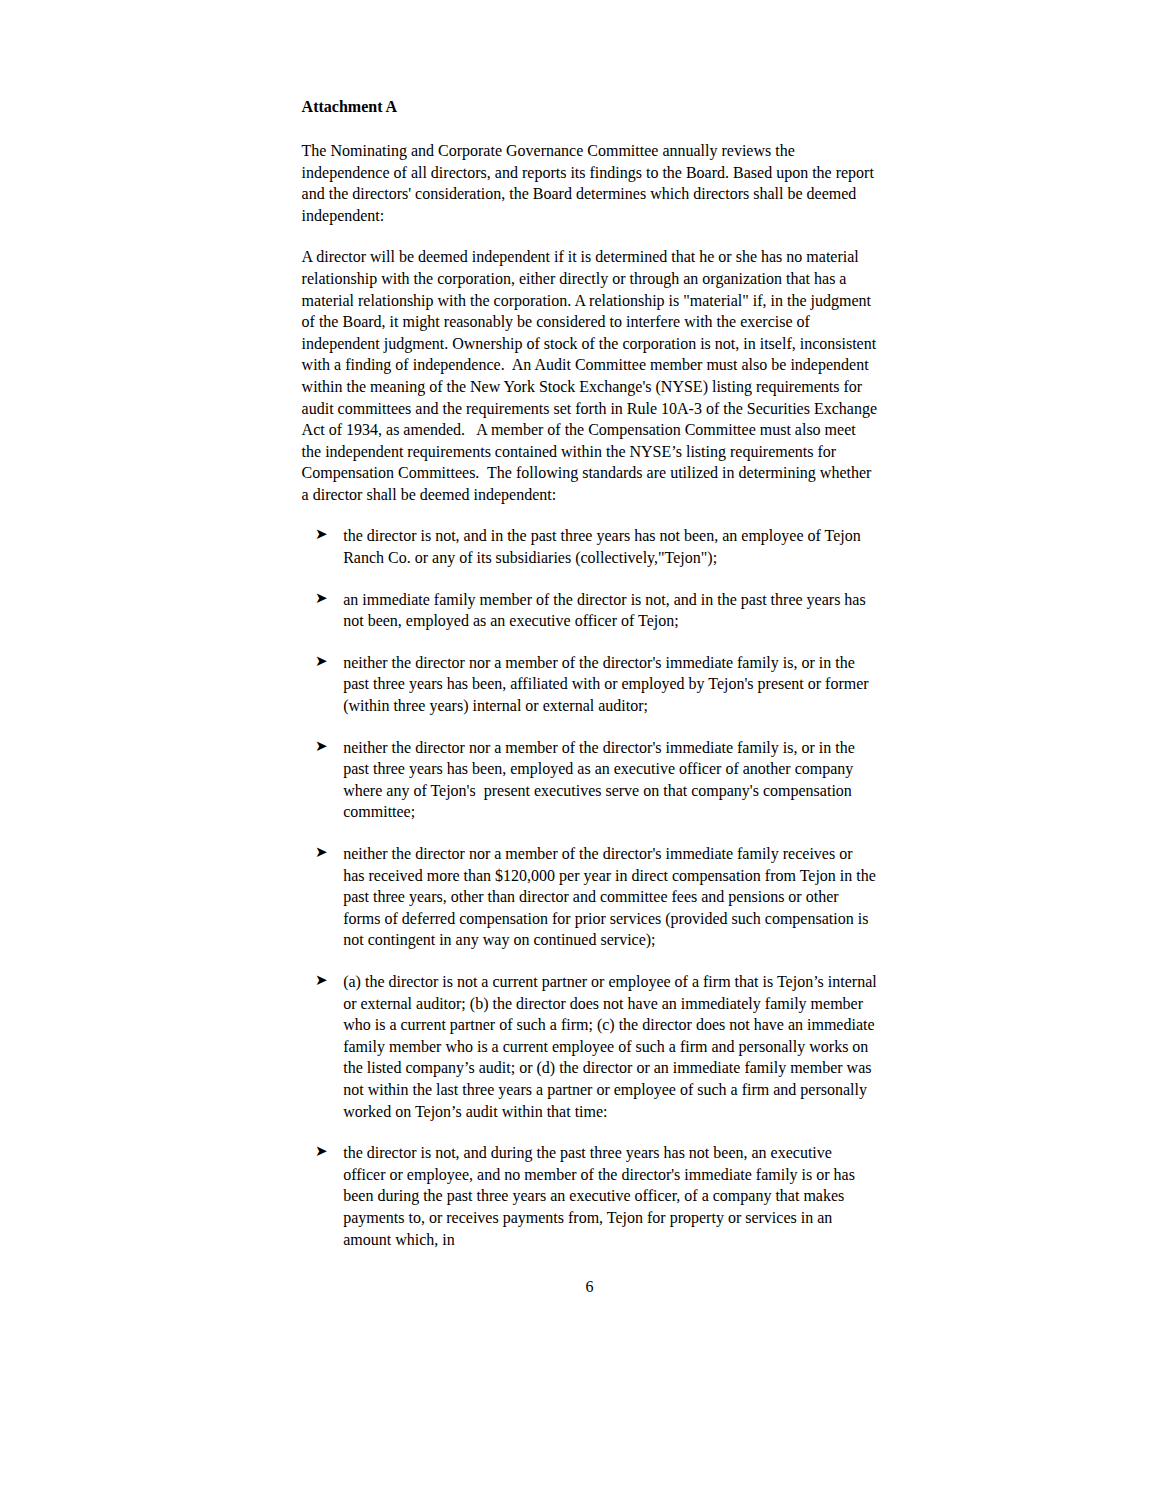Attachment A
The Nominating and Corporate Governance Committee annually reviews the independence of all directors, and reports its findings to the Board. Based upon the report and the directors' consideration, the Board determines which directors shall be deemed independent:
A director will be deemed independent if it is determined that he or she has no material relationship with the corporation, either directly or through an organization that has a material relationship with the corporation. A relationship is "material" if, in the judgment of the Board, it might reasonably be considered to interfere with the exercise of independent judgment. Ownership of stock of the corporation is not, in itself, inconsistent with a finding of independence. An Audit Committee member must also be independent within the meaning of the New York Stock Exchange's (NYSE) listing requirements for audit committees and the requirements set forth in Rule 10A-3 of the Securities Exchange Act of 1934, as amended. A member of the Compensation Committee must also meet the independent requirements contained within the NYSE’s listing requirements for Compensation Committees. The following standards are utilized in determining whether a director shall be deemed independent:
the director is not, and in the past three years has not been, an employee of Tejon Ranch Co. or any of its subsidiaries (collectively,"Tejon");
an immediate family member of the director is not, and in the past three years has not been, employed as an executive officer of Tejon;
neither the director nor a member of the director's immediate family is, or in the past three years has been, affiliated with or employed by Tejon's present or former (within three years) internal or external auditor;
neither the director nor a member of the director's immediate family is, or in the past three years has been, employed as an executive officer of another company where any of Tejon's present executives serve on that company's compensation committee;
neither the director nor a member of the director's immediate family receives or has received more than $120,000 per year in direct compensation from Tejon in the past three years, other than director and committee fees and pensions or other forms of deferred compensation for prior services (provided such compensation is not contingent in any way on continued service);
(a) the director is not a current partner or employee of a firm that is Tejon’s internal or external auditor; (b) the director does not have an immediately family member who is a current partner of such a firm; (c) the director does not have an immediate family member who is a current employee of such a firm and personally works on the listed company’s audit; or (d) the director or an immediate family member was not within the last three years a partner or employee of such a firm and personally worked on Tejon’s audit within that time:
the director is not, and during the past three years has not been, an executive officer or employee, and no member of the director's immediate family is or has been during the past three years an executive officer, of a company that makes payments to, or receives payments from, Tejon for property or services in an amount which, in
6